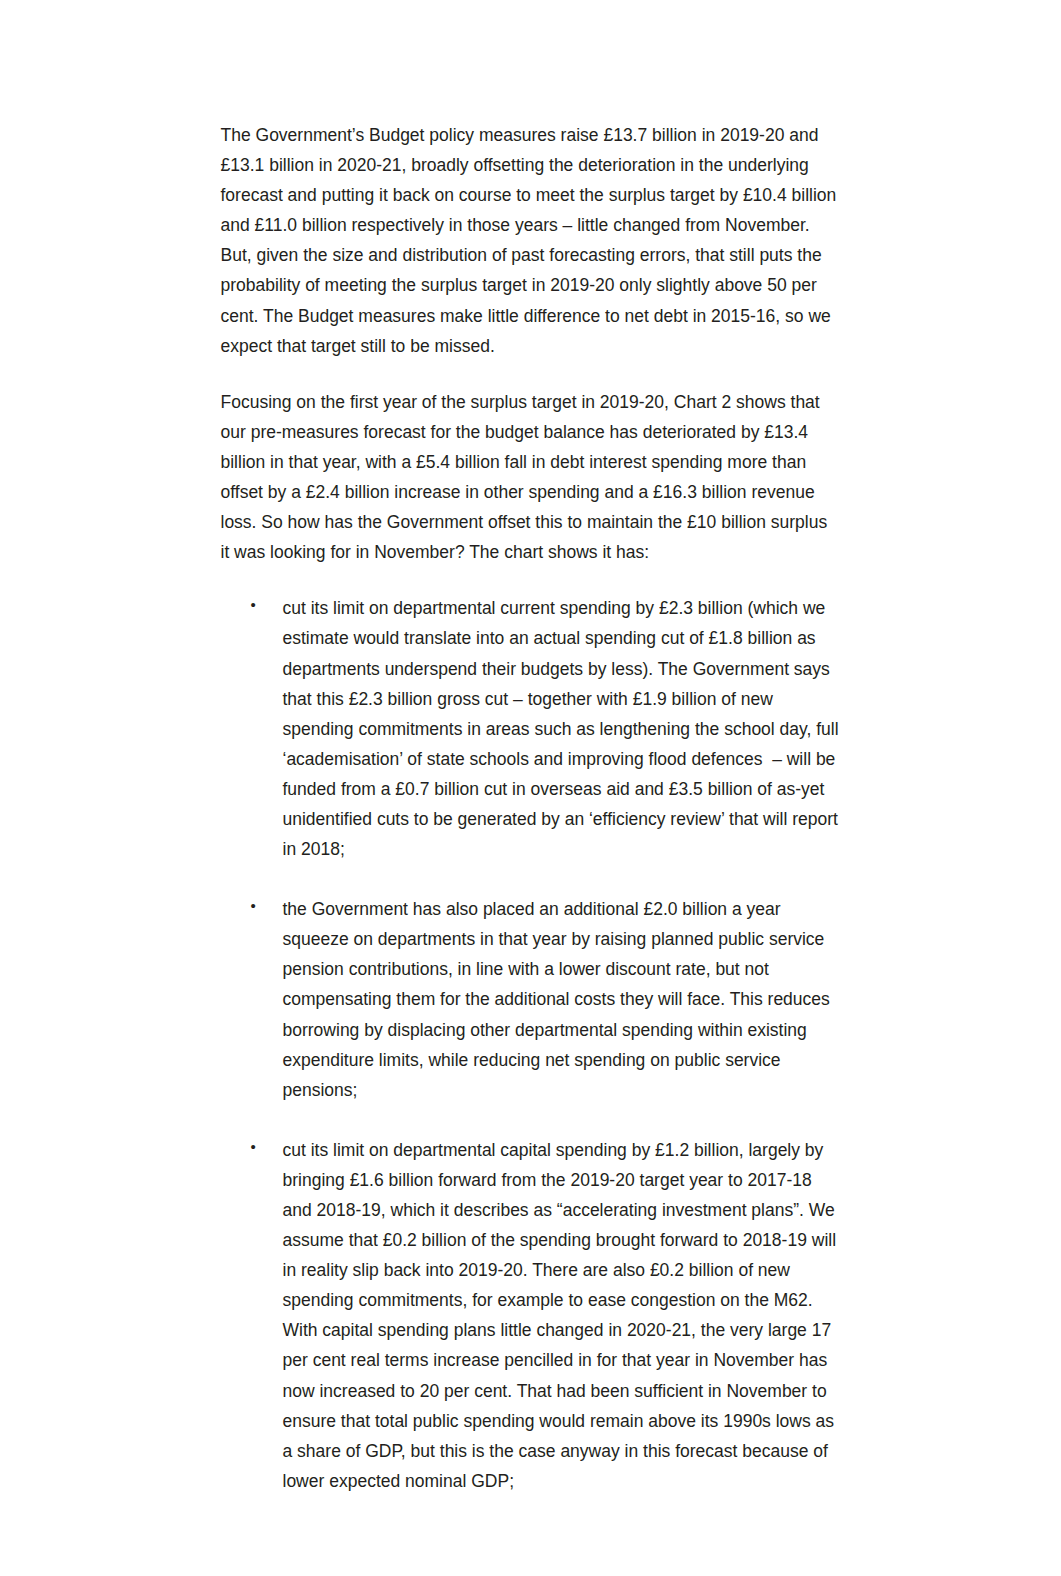The Government’s Budget policy measures raise £13.7 billion in 2019-20 and £13.1 billion in 2020-21, broadly offsetting the deterioration in the underlying forecast and putting it back on course to meet the surplus target by £10.4 billion and £11.0 billion respectively in those years – little changed from November. But, given the size and distribution of past forecasting errors, that still puts the probability of meeting the surplus target in 2019-20 only slightly above 50 per cent. The Budget measures make little difference to net debt in 2015-16, so we expect that target still to be missed.
Focusing on the first year of the surplus target in 2019-20, Chart 2 shows that our pre-measures forecast for the budget balance has deteriorated by £13.4 billion in that year, with a £5.4 billion fall in debt interest spending more than offset by a £2.4 billion increase in other spending and a £16.3 billion revenue loss. So how has the Government offset this to maintain the £10 billion surplus it was looking for in November? The chart shows it has:
cut its limit on departmental current spending by £2.3 billion (which we estimate would translate into an actual spending cut of £1.8 billion as departments underspend their budgets by less). The Government says that this £2.3 billion gross cut – together with £1.9 billion of new spending commitments in areas such as lengthening the school day, full ‘academisation’ of state schools and improving flood defences – will be funded from a £0.7 billion cut in overseas aid and £3.5 billion of as-yet unidentified cuts to be generated by an ‘efficiency review’ that will report in 2018;
the Government has also placed an additional £2.0 billion a year squeeze on departments in that year by raising planned public service pension contributions, in line with a lower discount rate, but not compensating them for the additional costs they will face. This reduces borrowing by displacing other departmental spending within existing expenditure limits, while reducing net spending on public service pensions;
cut its limit on departmental capital spending by £1.2 billion, largely by bringing £1.6 billion forward from the 2019-20 target year to 2017-18 and 2018-19, which it describes as “accelerating investment plans”. We assume that £0.2 billion of the spending brought forward to 2018-19 will in reality slip back into 2019-20. There are also £0.2 billion of new spending commitments, for example to ease congestion on the M62. With capital spending plans little changed in 2020-21, the very large 17 per cent real terms increase pencilled in for that year in November has now increased to 20 per cent. That had been sufficient in November to ensure that total public spending would remain above its 1990s lows as a share of GDP, but this is the case anyway in this forecast because of lower expected nominal GDP;